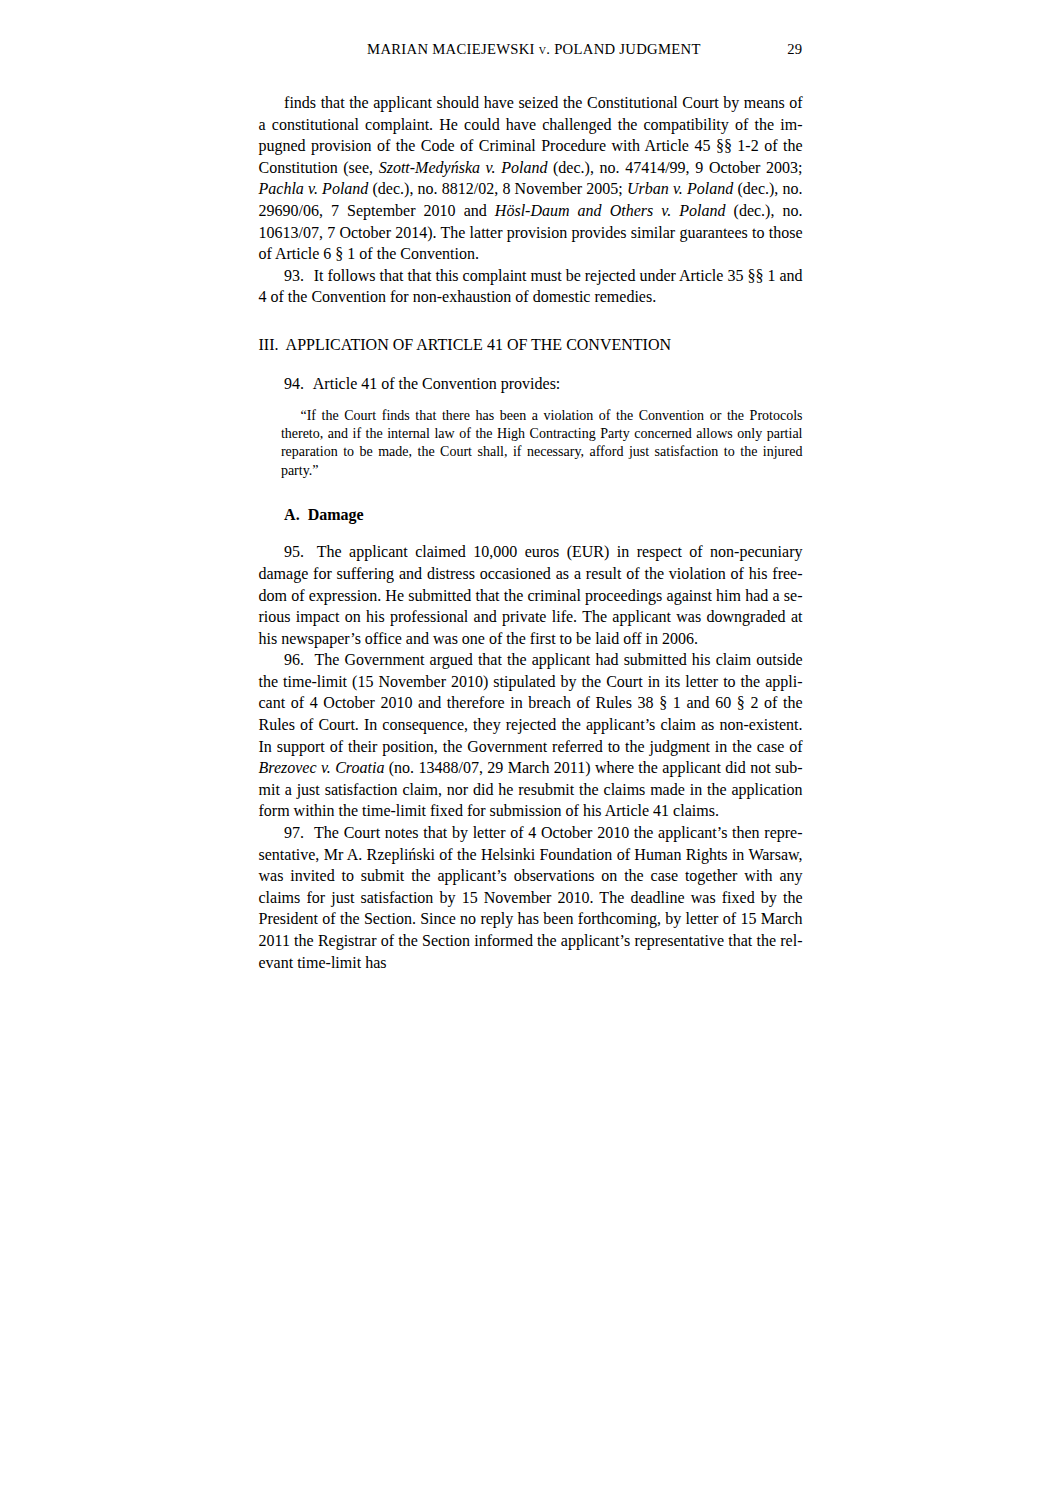MARIAN MACIEJEWSKI v. POLAND JUDGMENT 29
finds that the applicant should have seized the Constitutional Court by means of a constitutional complaint. He could have challenged the compatibility of the impugned provision of the Code of Criminal Procedure with Article 45 §§ 1-2 of the Constitution (see, Szott-Medyńska v. Poland (dec.), no. 47414/99, 9 October 2003; Pachla v. Poland (dec.), no. 8812/02, 8 November 2005; Urban v. Poland (dec.), no. 29690/06, 7 September 2010 and Hösl-Daum and Others v. Poland (dec.), no. 10613/07, 7 October 2014). The latter provision provides similar guarantees to those of Article 6 § 1 of the Convention.
93. It follows that that this complaint must be rejected under Article 35 §§ 1 and 4 of the Convention for non-exhaustion of domestic remedies.
III. Application of Article 41 of the Convention
94. Article 41 of the Convention provides:
“If the Court finds that there has been a violation of the Convention or the Protocols thereto, and if the internal law of the High Contracting Party concerned allows only partial reparation to be made, the Court shall, if necessary, afford just satisfaction to the injured party.”
A. Damage
95. The applicant claimed 10,000 euros (EUR) in respect of non-pecuniary damage for suffering and distress occasioned as a result of the violation of his freedom of expression. He submitted that the criminal proceedings against him had a serious impact on his professional and private life. The applicant was downgraded at his newspaper’s office and was one of the first to be laid off in 2006.
96. The Government argued that the applicant had submitted his claim outside the time-limit (15 November 2010) stipulated by the Court in its letter to the applicant of 4 October 2010 and therefore in breach of Rules 38 § 1 and 60 § 2 of the Rules of Court. In consequence, they rejected the applicant’s claim as non-existent. In support of their position, the Government referred to the judgment in the case of Brezovec v. Croatia (no. 13488/07, 29 March 2011) where the applicant did not submit a just satisfaction claim, nor did he resubmit the claims made in the application form within the time-limit fixed for submission of his Article 41 claims.
97. The Court notes that by letter of 4 October 2010 the applicant’s then representative, Mr A. Rzepliński of the Helsinki Foundation of Human Rights in Warsaw, was invited to submit the applicant’s observations on the case together with any claims for just satisfaction by 15 November 2010. The deadline was fixed by the President of the Section. Since no reply has been forthcoming, by letter of 15 March 2011 the Registrar of the Section informed the applicant’s representative that the relevant time-limit has